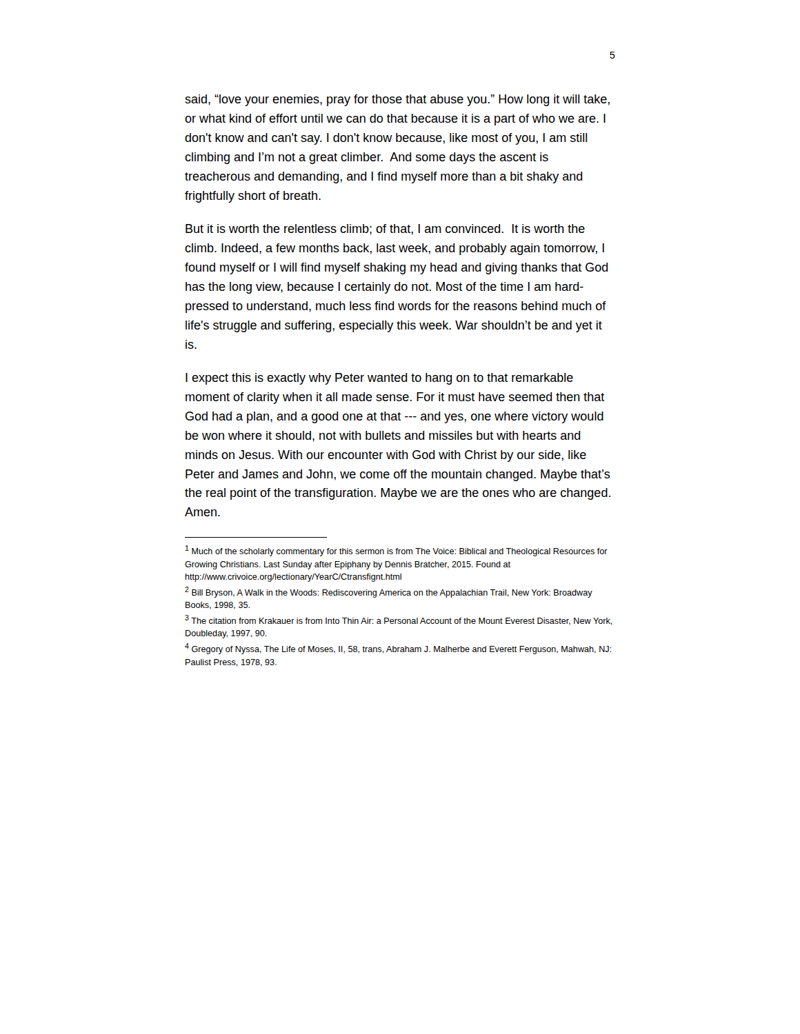5
said, “love your enemies, pray for those that abuse you.” How long it will take, or what kind of effort until we can do that because it is a part of who we are. I don't know and can't say. I don't know because, like most of you, I am still climbing and I’m not a great climber. And some days the ascent is treacherous and demanding, and I find myself more than a bit shaky and frightfully short of breath.
But it is worth the relentless climb; of that, I am convinced. It is worth the climb. Indeed, a few months back, last week, and probably again tomorrow, I found myself or I will find myself shaking my head and giving thanks that God has the long view, because I certainly do not. Most of the time I am hard-pressed to understand, much less find words for the reasons behind much of life's struggle and suffering, especially this week. War shouldn’t be and yet it is.
I expect this is exactly why Peter wanted to hang on to that remarkable moment of clarity when it all made sense. For it must have seemed then that God had a plan, and a good one at that --- and yes, one where victory would be won where it should, not with bullets and missiles but with hearts and minds on Jesus. With our encounter with God with Christ by our side, like Peter and James and John, we come off the mountain changed. Maybe that’s the real point of the transfiguration. Maybe we are the ones who are changed. Amen.
1 Much of the scholarly commentary for this sermon is from The Voice: Biblical and Theological Resources for Growing Christians. Last Sunday after Epiphany by Dennis Bratcher, 2015. Found at http://www.crivoice.org/lectionary/YearC/Ctransfignt.html
2 Bill Bryson, A Walk in the Woods: Rediscovering America on the Appalachian Trail, New York: Broadway Books, 1998, 35.
3 The citation from Krakauer is from Into Thin Air: a Personal Account of the Mount Everest Disaster, New York, Doubleday, 1997, 90.
4 Gregory of Nyssa, The Life of Moses, II, 58, trans, Abraham J. Malherbe and Everett Ferguson, Mahwah, NJ: Paulist Press, 1978, 93.